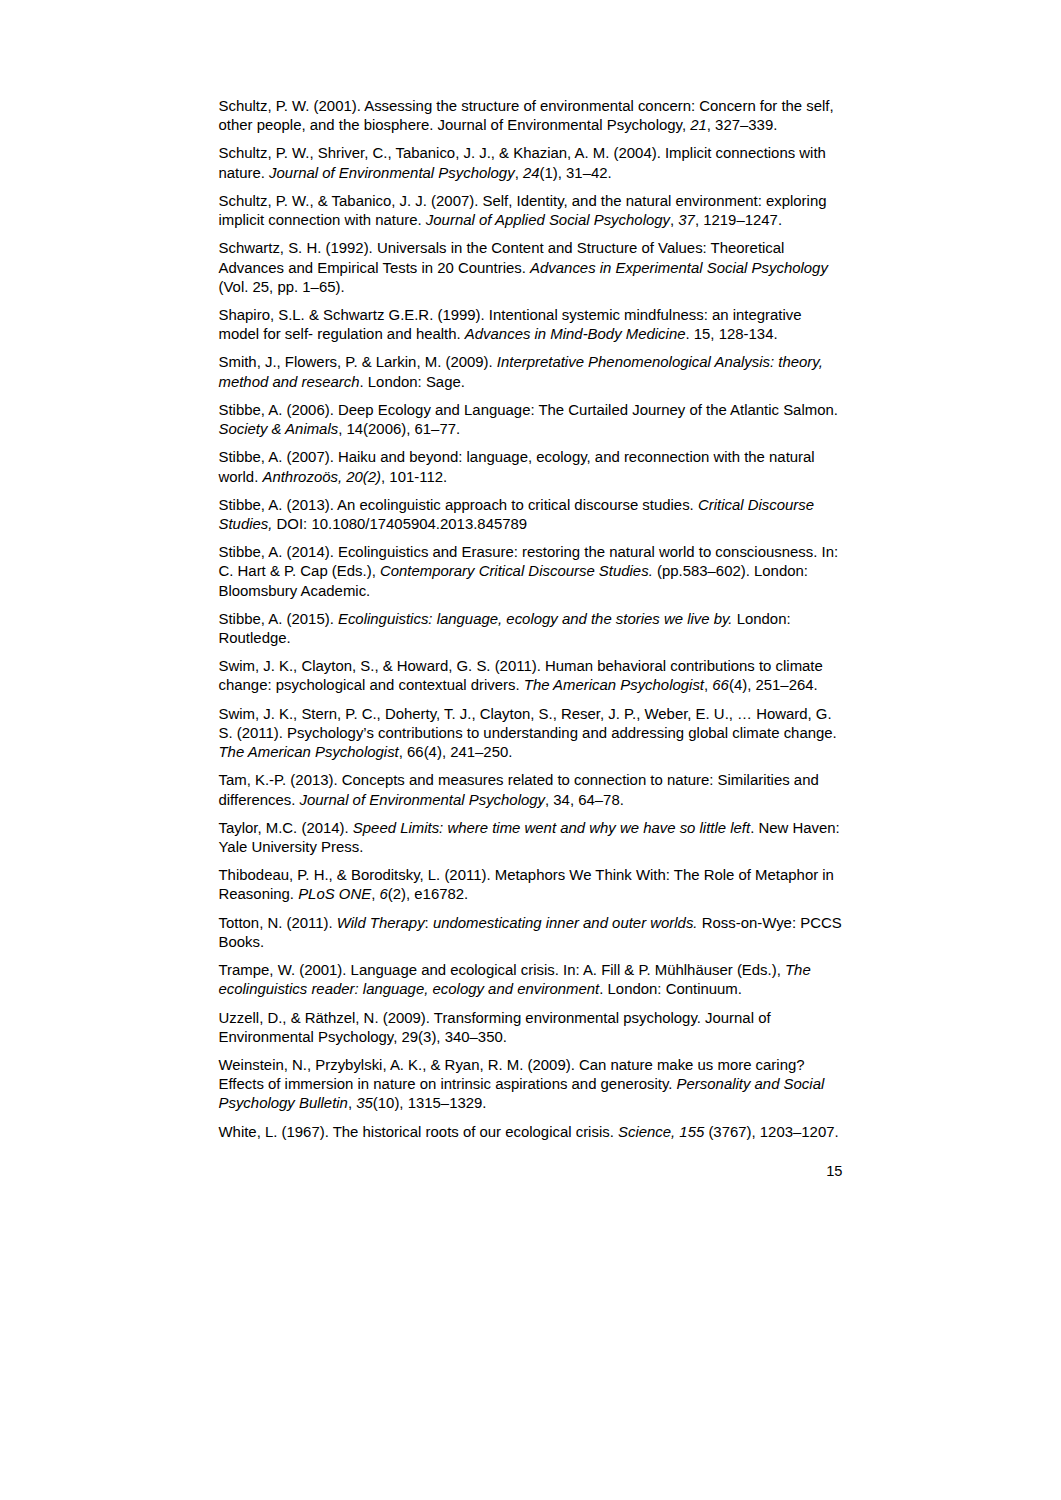Schultz, P. W. (2001). Assessing the structure of environmental concern: Concern for the self, other people, and the biosphere. Journal of Environmental Psychology, 21, 327–339.
Schultz, P. W., Shriver, C., Tabanico, J. J., & Khazian, A. M. (2004). Implicit connections with nature. Journal of Environmental Psychology, 24(1), 31–42.
Schultz, P. W., & Tabanico, J. J. (2007). Self, Identity, and the natural environment: exploring implicit connection with nature. Journal of Applied Social Psychology, 37, 1219–1247.
Schwartz, S. H. (1992). Universals in the Content and Structure of Values: Theoretical Advances and Empirical Tests in 20 Countries. Advances in Experimental Social Psychology (Vol. 25, pp. 1–65).
Shapiro, S.L. & Schwartz G.E.R. (1999). Intentional systemic mindfulness: an integrative model for self- regulation and health. Advances in Mind-Body Medicine. 15, 128-134.
Smith, J., Flowers, P. & Larkin, M. (2009). Interpretative Phenomenological Analysis: theory, method and research. London: Sage.
Stibbe, A. (2006). Deep Ecology and Language: The Curtailed Journey of the Atlantic Salmon. Society & Animals, 14(2006), 61–77.
Stibbe, A. (2007). Haiku and beyond: language, ecology, and reconnection with the natural world. Anthrozoös, 20(2), 101-112.
Stibbe, A. (2013). An ecolinguistic approach to critical discourse studies. Critical Discourse Studies, DOI: 10.1080/17405904.2013.845789
Stibbe, A. (2014). Ecolinguistics and Erasure: restoring the natural world to consciousness. In: C. Hart & P. Cap (Eds.), Contemporary Critical Discourse Studies. (pp.583–602). London: Bloomsbury Academic.
Stibbe, A. (2015). Ecolinguistics: language, ecology and the stories we live by. London: Routledge.
Swim, J. K., Clayton, S., & Howard, G. S. (2011). Human behavioral contributions to climate change: psychological and contextual drivers. The American Psychologist, 66(4), 251–264.
Swim, J. K., Stern, P. C., Doherty, T. J., Clayton, S., Reser, J. P., Weber, E. U., … Howard, G. S. (2011). Psychology’s contributions to understanding and addressing global climate change. The American Psychologist, 66(4), 241–250.
Tam, K.-P. (2013). Concepts and measures related to connection to nature: Similarities and differences. Journal of Environmental Psychology, 34, 64–78.
Taylor, M.C. (2014). Speed Limits: where time went and why we have so little left. New Haven: Yale University Press.
Thibodeau, P. H., & Boroditsky, L. (2011). Metaphors We Think With: The Role of Metaphor in Reasoning. PLoS ONE, 6(2), e16782.
Totton, N. (2011). Wild Therapy: undomesticating inner and outer worlds. Ross-on-Wye: PCCS Books.
Trampe, W. (2001). Language and ecological crisis. In: A. Fill & P. Mühlhäuser (Eds.), The ecolinguistics reader: language, ecology and environment. London: Continuum.
Uzzell, D., & Räthzel, N. (2009). Transforming environmental psychology. Journal of Environmental Psychology, 29(3), 340–350.
Weinstein, N., Przybylski, A. K., & Ryan, R. M. (2009). Can nature make us more caring? Effects of immersion in nature on intrinsic aspirations and generosity. Personality and Social Psychology Bulletin, 35(10), 1315–1329.
White, L. (1967). The historical roots of our ecological crisis. Science, 155 (3767), 1203–1207.
15